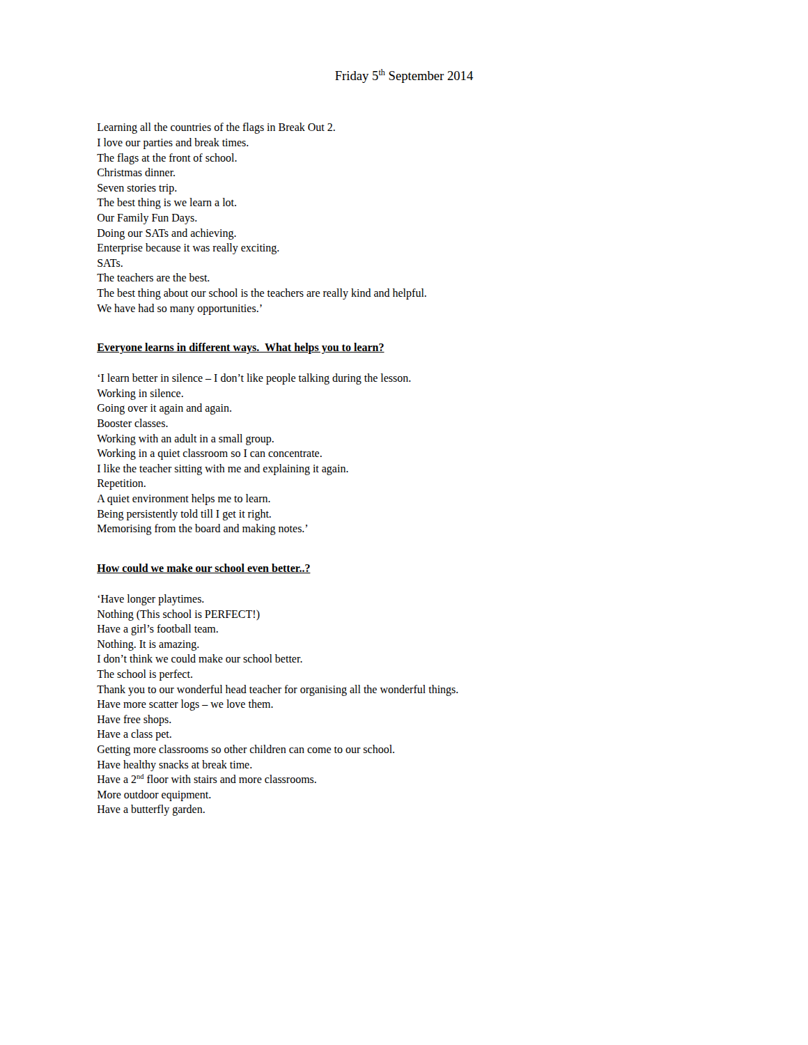Friday 5th September 2014
Learning all the countries of the flags in Break Out 2.
I love our parties and break times.
The flags at the front of school.
Christmas dinner.
Seven stories trip.
The best thing is we learn a lot.
Our Family Fun Days.
Doing our SATs and achieving.
Enterprise because it was really exciting.
SATs.
The teachers are the best.
The best thing about our school is the teachers are really kind and helpful.
We have had so many opportunities.’
Everyone learns in different ways. What helps you to learn?
‘I learn better in silence – I don’t like people talking during the lesson.
Working in silence.
Going over it again and again.
Booster classes.
Working with an adult in a small group.
Working in a quiet classroom so I can concentrate.
I like the teacher sitting with me and explaining it again.
Repetition.
A quiet environment helps me to learn.
Being persistently told till I get it right.
Memorising from the board and making notes.’
How could we make our school even better..?
‘Have longer playtimes.
Nothing (This school is PERFECT!)
Have a girl’s football team.
Nothing. It is amazing.
I don’t think we could make our school better.
The school is perfect.
Thank you to our wonderful head teacher for organising all the wonderful things.
Have more scatter logs – we love them.
Have free shops.
Have a class pet.
Getting more classrooms so other children can come to our school.
Have healthy snacks at break time.
Have a 2nd floor with stairs and more classrooms.
More outdoor equipment.
Have a butterfly garden.